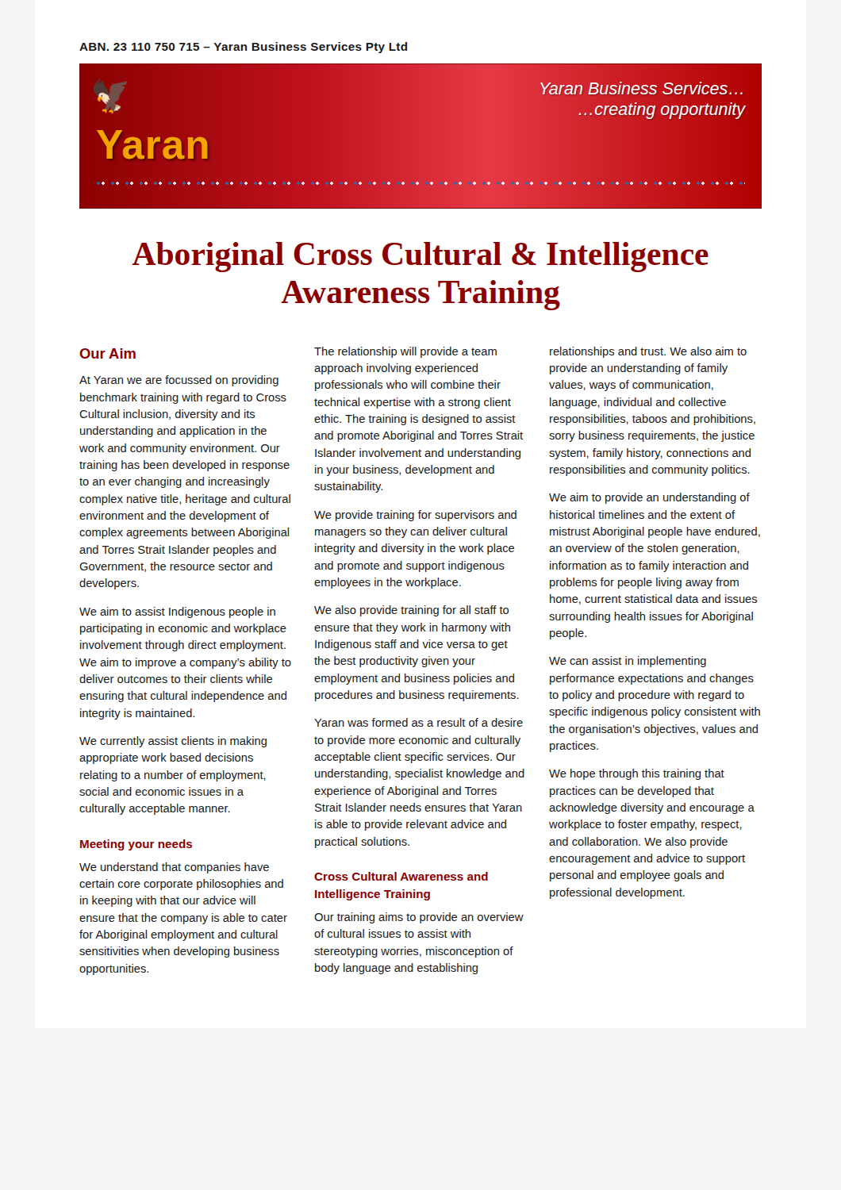ABN. 23 110 750 715 – Yaran Business Services Pty Ltd
🦅
Yaran Business Services……creating opportunity
Yaran
Aboriginal Cross Cultural & Intelligence Awareness Training
Our Aim
At Yaran we are focussed on providing benchmark training with regard to Cross Cultural inclusion, diversity and its understanding and application in the work and community environment. Our training has been developed in response to an ever changing and increasingly complex native title, heritage and cultural environment and the development of complex agreements between Aboriginal and Torres Strait Islander peoples and Government, the resource sector and developers.
We aim to assist Indigenous people in participating in economic and workplace involvement through direct employment. We aim to improve a company’s ability to deliver outcomes to their clients while ensuring that cultural independence and integrity is maintained.
We currently assist clients in making appropriate work based decisions relating to a number of employment, social and economic issues in a culturally acceptable manner.
Meeting your needs
We understand that companies have certain core corporate philosophies and in keeping with that our advice will ensure that the company is able to cater for Aboriginal employment and cultural sensitivities when developing business opportunities.
The relationship will provide a team approach involving experienced professionals who will combine their technical expertise with a strong client ethic. The training is designed to assist and promote Aboriginal and Torres Strait Islander involvement and understanding in your business, development and sustainability.
We provide training for supervisors and managers so they can deliver cultural integrity and diversity in the work place and promote and support indigenous employees in the workplace.
We also provide training for all staff to ensure that they work in harmony with Indigenous staff and vice versa to get the best productivity given your employment and business policies and procedures and business requirements.
Yaran was formed as a result of a desire to provide more economic and culturally acceptable client specific services. Our understanding, specialist knowledge and experience of Aboriginal and Torres Strait Islander needs ensures that Yaran is able to provide relevant advice and practical solutions.
Cross Cultural Awareness and Intelligence Training
Our training aims to provide an overview of cultural issues to assist with stereotyping worries, misconception of body language and establishing relationships and trust. We also aim to provide an understanding of family values, ways of communication, language, individual and collective responsibilities, taboos and prohibitions, sorry business requirements, the justice system, family history, connections and responsibilities and community politics.
We aim to provide an understanding of historical timelines and the extent of mistrust Aboriginal people have endured, an overview of the stolen generation, information as to family interaction and problems for people living away from home, current statistical data and issues surrounding health issues for Aboriginal people.
We can assist in implementing performance expectations and changes to policy and procedure with regard to specific indigenous policy consistent with the organisation’s objectives, values and practices.
We hope through this training that practices can be developed that acknowledge diversity and encourage a workplace to foster empathy, respect, and collaboration. We also provide encouragement and advice to support personal and employee goals and professional development.